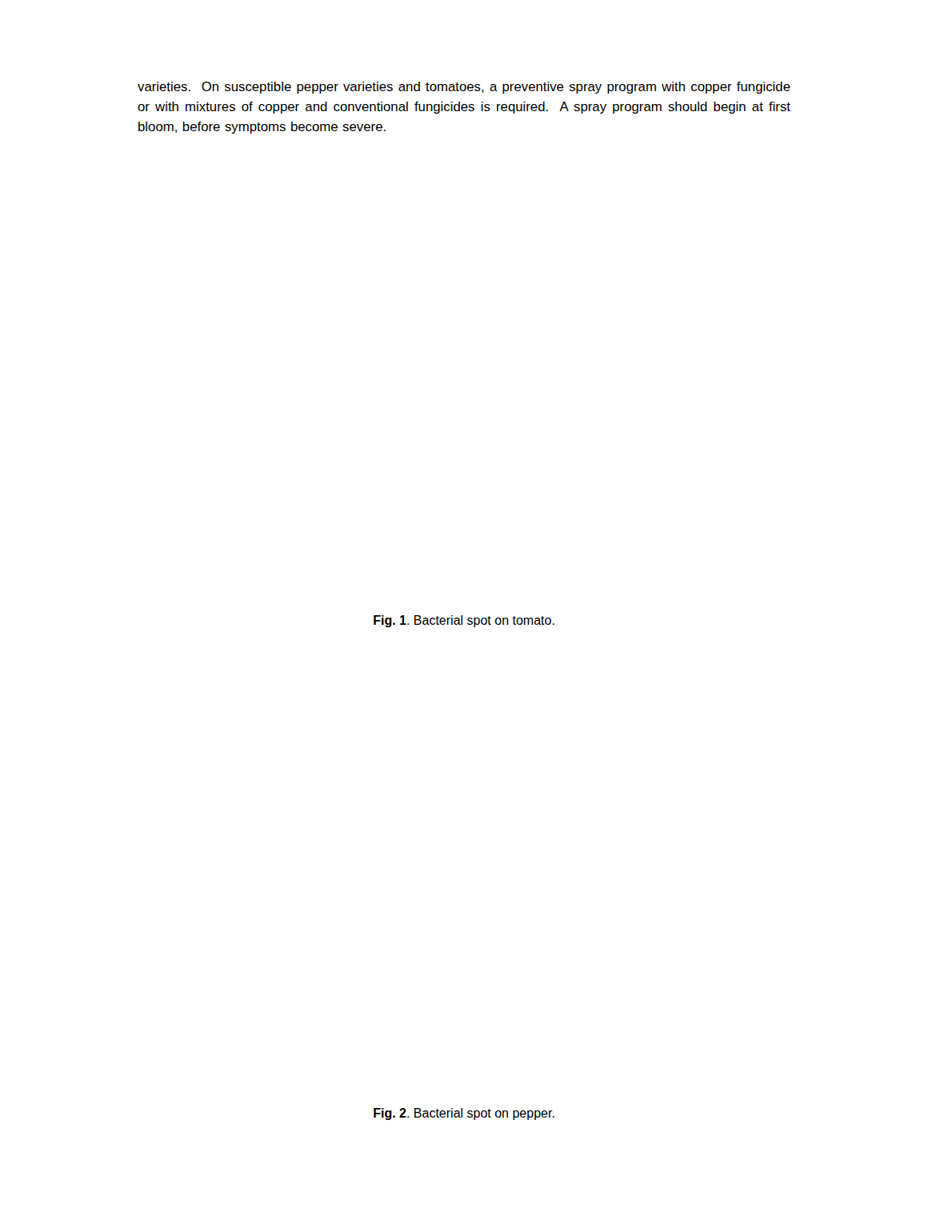varieties. On susceptible pepper varieties and tomatoes, a preventive spray program with copper fungicide or with mixtures of copper and conventional fungicides is required. A spray program should begin at first bloom, before symptoms become severe.
Fig. 1. Bacterial spot on tomato.
Fig. 2. Bacterial spot on pepper.